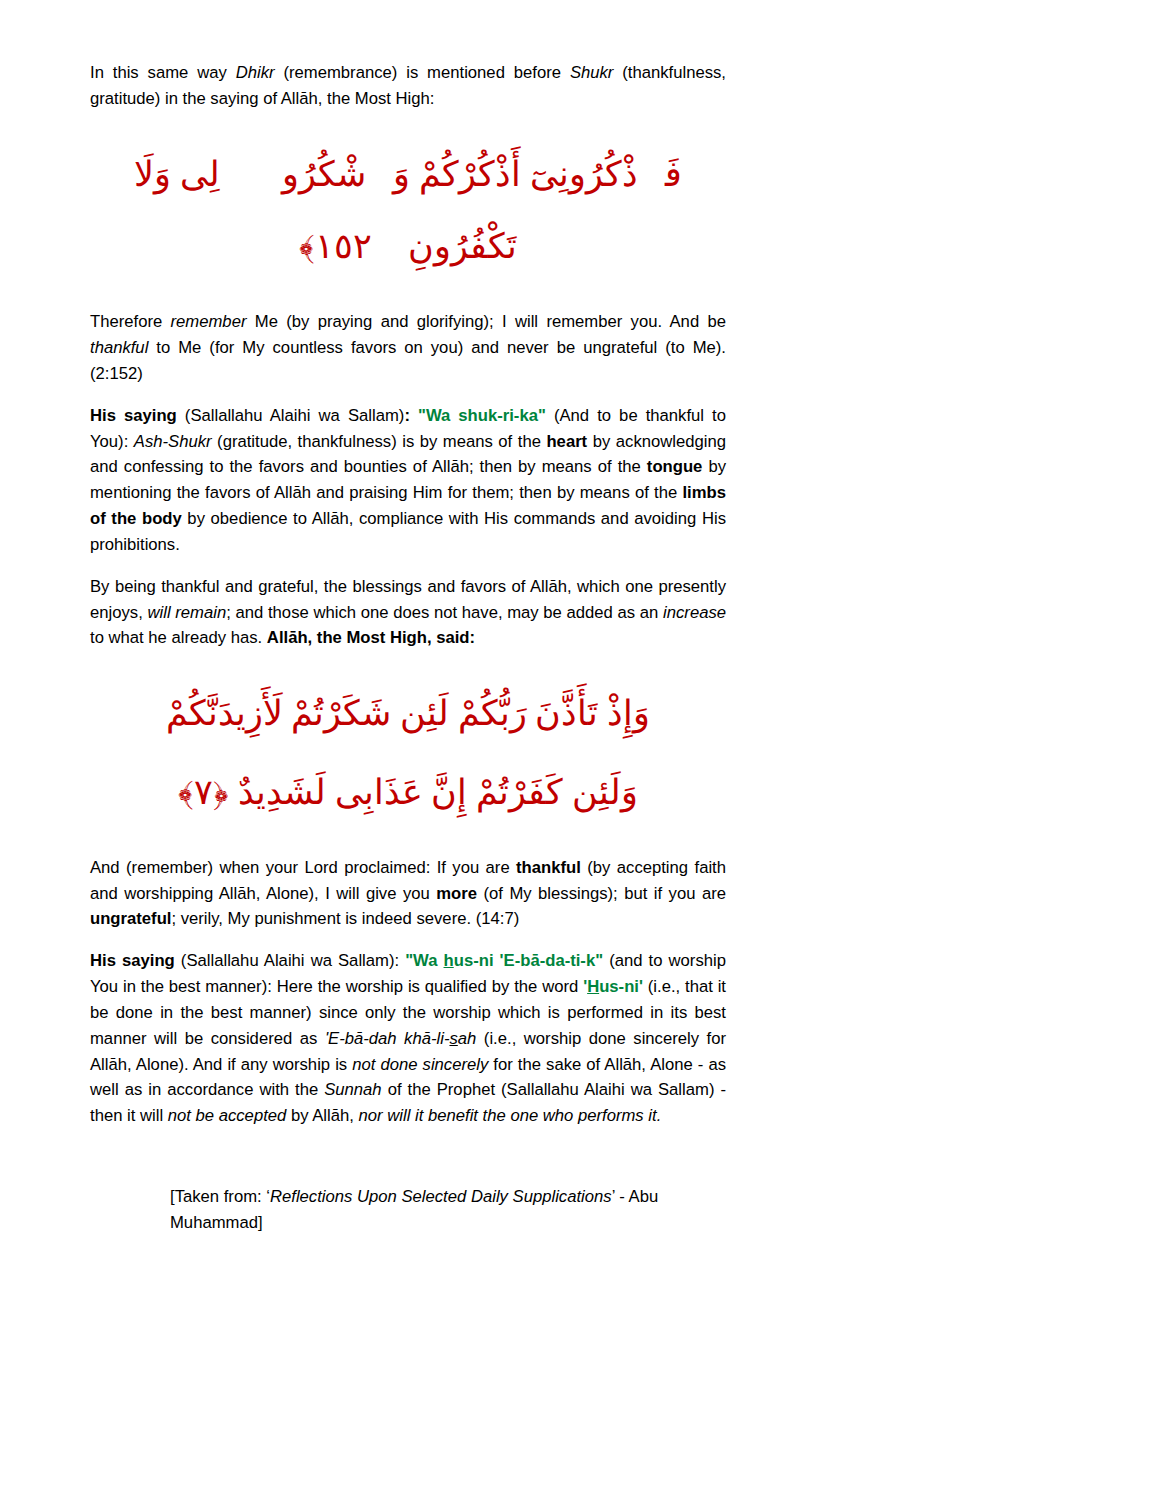In this same way Dhikr (remembrance) is mentioned before Shukr (thankfulness, gratitude) in the saying of Allāh, the Most High:
فَٱذْكُرُونِىٓ أَذْكُرْكُمْ وَٱشْكُرُوا۟ لِى وَلَا تَكْفُرُونِ ﴿١٥٢﴾
Therefore remember Me (by praying and glorifying); I will remember you. And be thankful to Me (for My countless favors on you) and never be ungrateful (to Me). (2:152)
His saying (Sallallahu Alaihi wa Sallam): "Wa shuk-ri-ka" (And to be thankful to You): Ash-Shukr (gratitude, thankfulness) is by means of the heart by acknowledging and confessing to the favors and bounties of Allāh; then by means of the tongue by mentioning the favors of Allāh and praising Him for them; then by means of the limbs of the body by obedience to Allāh, compliance with His commands and avoiding His prohibitions.
By being thankful and grateful, the blessings and favors of Allāh, which one presently enjoys, will remain; and those which one does not have, may be added as an increase to what he already has. Allāh, the Most High, said:
وَإِذْ تَأَذَّنَ رَبُّكُمْ لَئِن شَكَرْتُمْ لَأَزِيدَنَّكُمْ
وَلَئِن كَفَرْتُمْ إِنَّ عَذَابِى لَشَدِيدٌ ﴿٧﴾
And (remember) when your Lord proclaimed: If you are thankful (by accepting faith and worshipping Allāh, Alone), I will give you more (of My blessings); but if you are ungrateful; verily, My punishment is indeed severe. (14:7)
His saying (Sallallahu Alaihi wa Sallam): "Wa hus-ni 'E-bā-da-ti-k" (and to worship You in the best manner): Here the worship is qualified by the word 'Hus-ni' (i.e., that it be done in the best manner) since only the worship which is performed in its best manner will be considered as 'E-bā-dah khā-li-sah (i.e., worship done sincerely for Allāh, Alone). And if any worship is not done sincerely for the sake of Allāh, Alone - as well as in accordance with the Sunnah of the Prophet (Sallallahu Alaihi wa Sallam) - then it will not be accepted by Allāh, nor will it benefit the one who performs it.
[Taken from: ‘Reflections Upon Selected Daily Supplications’ - Abu Muhammad]